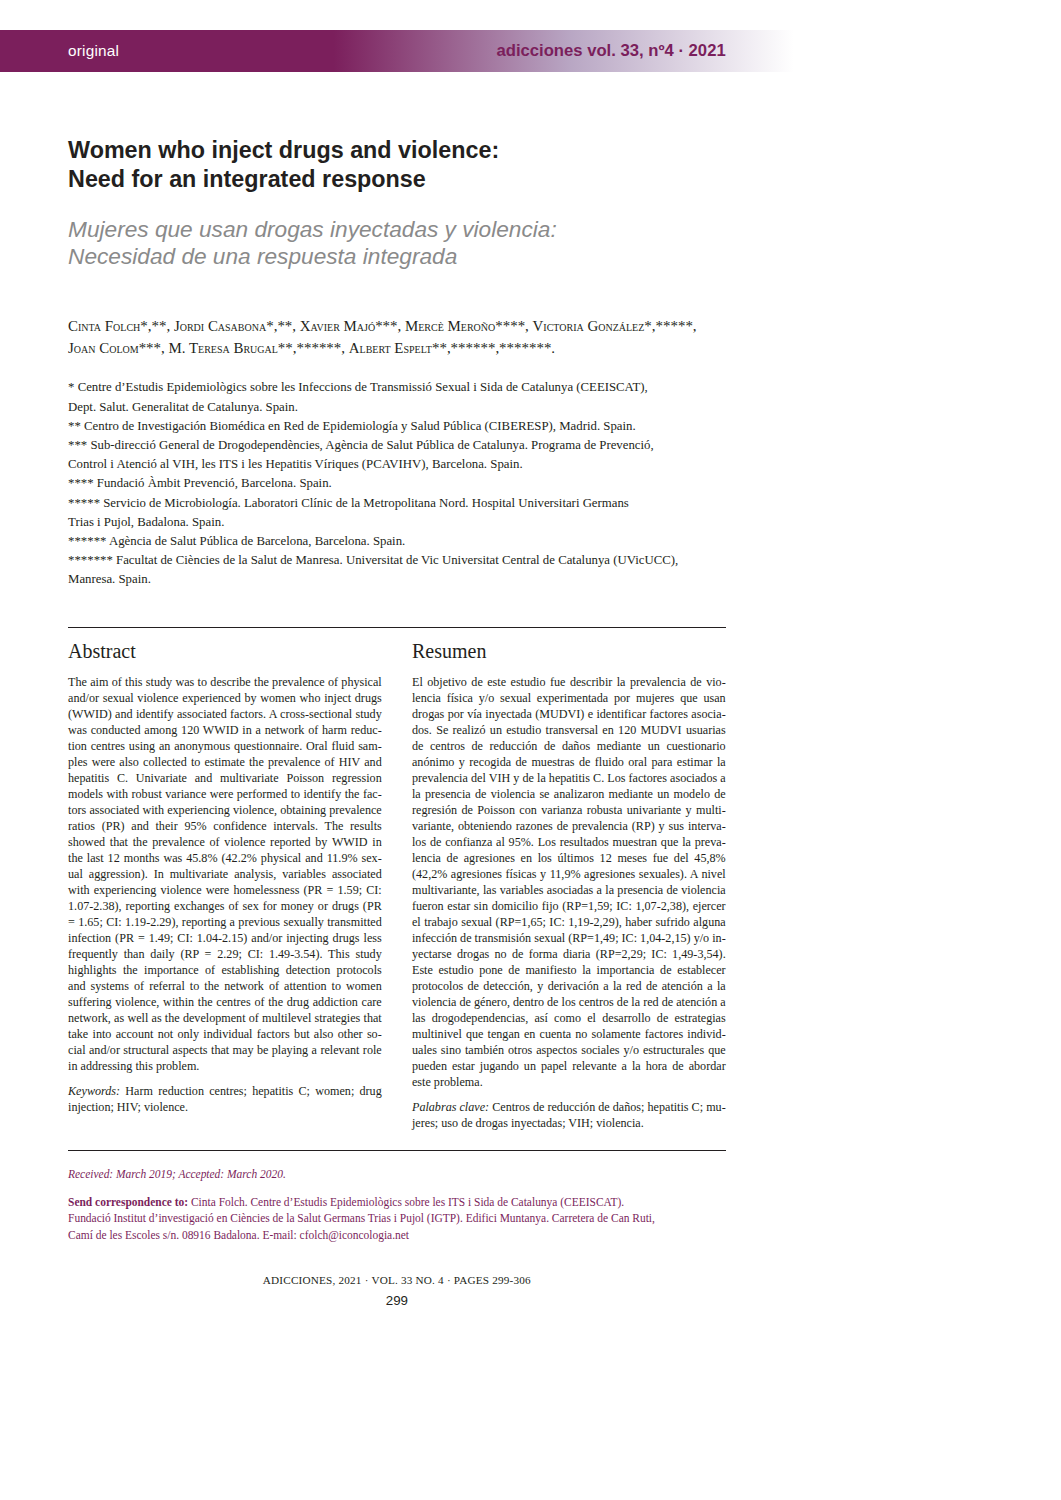original adicciones vol. 33, nº4 · 2021
Women who inject drugs and violence:
Need for an integrated response
Mujeres que usan drogas inyectadas y violencia:
Necesidad de una respuesta integrada
Cinta Folch*,**, Jordi Casabona*,**, Xavier Majó***, Mercè Meroño****, Victoria González*,*****, Joan Colom***, M. Teresa Brugal**,******, Albert Espelt**,******,*******.
* Centre d’Estudis Epidemiològics sobre les Infeccions de Transmissió Sexual i Sida de Catalunya (CEEISCAT),
Dept. Salut. Generalitat de Catalunya. Spain.
** Centro de Investigación Biomédica en Red de Epidemiología y Salud Pública (CIBERESP), Madrid. Spain.
*** Sub-direcció General de Drogodependències, Agència de Salut Pública de Catalunya. Programa de Prevenció,
Control i Atenció al VIH, les ITS i les Hepatitis Víriques (PCAVIHV), Barcelona. Spain.
**** Fundació Àmbit Prevenció, Barcelona. Spain.
***** Servicio de Microbiología. Laboratori Clínic de la Metropolitana Nord. Hospital Universitari Germans
Trias i Pujol, Badalona. Spain.
****** Agència de Salut Pública de Barcelona, Barcelona. Spain.
******* Facultat de Ciències de la Salut de Manresa. Universitat de Vic Universitat Central de Catalunya (UVicUCC),
Manresa. Spain.
Abstract
The aim of this study was to describe the prevalence of physical and/or sexual violence experienced by women who inject drugs (WWID) and identify associated factors. A cross-sectional study was conducted among 120 WWID in a network of harm reduction centres using an anonymous questionnaire. Oral fluid samples were also collected to estimate the prevalence of HIV and hepatitis C. Univariate and multivariate Poisson regression models with robust variance were performed to identify the factors associated with experiencing violence, obtaining prevalence ratios (PR) and their 95% confidence intervals. The results showed that the prevalence of violence reported by WWID in the last 12 months was 45.8% (42.2% physical and 11.9% sexual aggression). In multivariate analysis, variables associated with experiencing violence were homelessness (PR = 1.59; CI: 1.07-2.38), reporting exchanges of sex for money or drugs (PR = 1.65; CI: 1.19-2.29), reporting a previous sexually transmitted infection (PR = 1.49; CI: 1.04-2.15) and/or injecting drugs less frequently than daily (RP = 2.29; CI: 1.49-3.54). This study highlights the importance of establishing detection protocols and systems of referral to the network of attention to women suffering violence, within the centres of the drug addiction care network, as well as the development of multilevel strategies that take into account not only individual factors but also other social and/or structural aspects that may be playing a relevant role in addressing this problem.
Keywords: Harm reduction centres; hepatitis C; women; drug injection; HIV; violence.
Resumen
El objetivo de este estudio fue describir la prevalencia de violencia física y/o sexual experimentada por mujeres que usan drogas por vía inyectada (MUDVI) e identificar factores asociados. Se realizó un estudio transversal en 120 MUDVI usuarias de centros de reducción de daños mediante un cuestionario anónimo y recogida de muestras de fluido oral para estimar la prevalencia del VIH y de la hepatitis C. Los factores asociados a la presencia de violencia se analizaron mediante un modelo de regresión de Poisson con varianza robusta univariante y multivariante, obteniendo razones de prevalencia (RP) y sus intervalos de confianza al 95%. Los resultados muestran que la prevalencia de agresiones en los últimos 12 meses fue del 45,8% (42,2% agresiones físicas y 11,9% agresiones sexuales). A nivel multivariante, las variables asociadas a la presencia de violencia fueron estar sin domicilio fijo (RP=1,59; IC: 1,07-2,38), ejercer el trabajo sexual (RP=1,65; IC: 1,19-2,29), haber sufrido alguna infección de transmisión sexual (RP=1,49; IC: 1,04-2,15) y/o inyectarse drogas no de forma diaria (RP=2,29; IC: 1,49-3,54). Este estudio pone de manifiesto la importancia de establecer protocolos de detección, y derivación a la red de atención a la violencia de género, dentro de los centros de la red de atención a las drogodependencias, así como el desarrollo de estrategias multinivel que tengan en cuenta no solamente factores individuales sino también otros aspectos sociales y/o estructurales que pueden estar jugando un papel relevante a la hora de abordar este problema.
Palabras clave: Centros de reducción de daños; hepatitis C; mujeres; uso de drogas inyectadas; VIH; violencia.
Received: March 2019; Accepted: March 2020.
Send correspondence to: Cinta Folch. Centre d’Estudis Epidemiològics sobre les ITS i Sida de Catalunya (CEEISCAT).
Fundació Institut d’investigació en Ciències de la Salut Germans Trias i Pujol (IGTP). Edifici Muntanya. Carretera de Can Ruti,
Camí de les Escoles s/n. 08916 Badalona. E-mail: cfolch@iconcologia.net
ADICCIONES, 2021 · VOL. 33 NO. 4 · PAGES 299-306
299